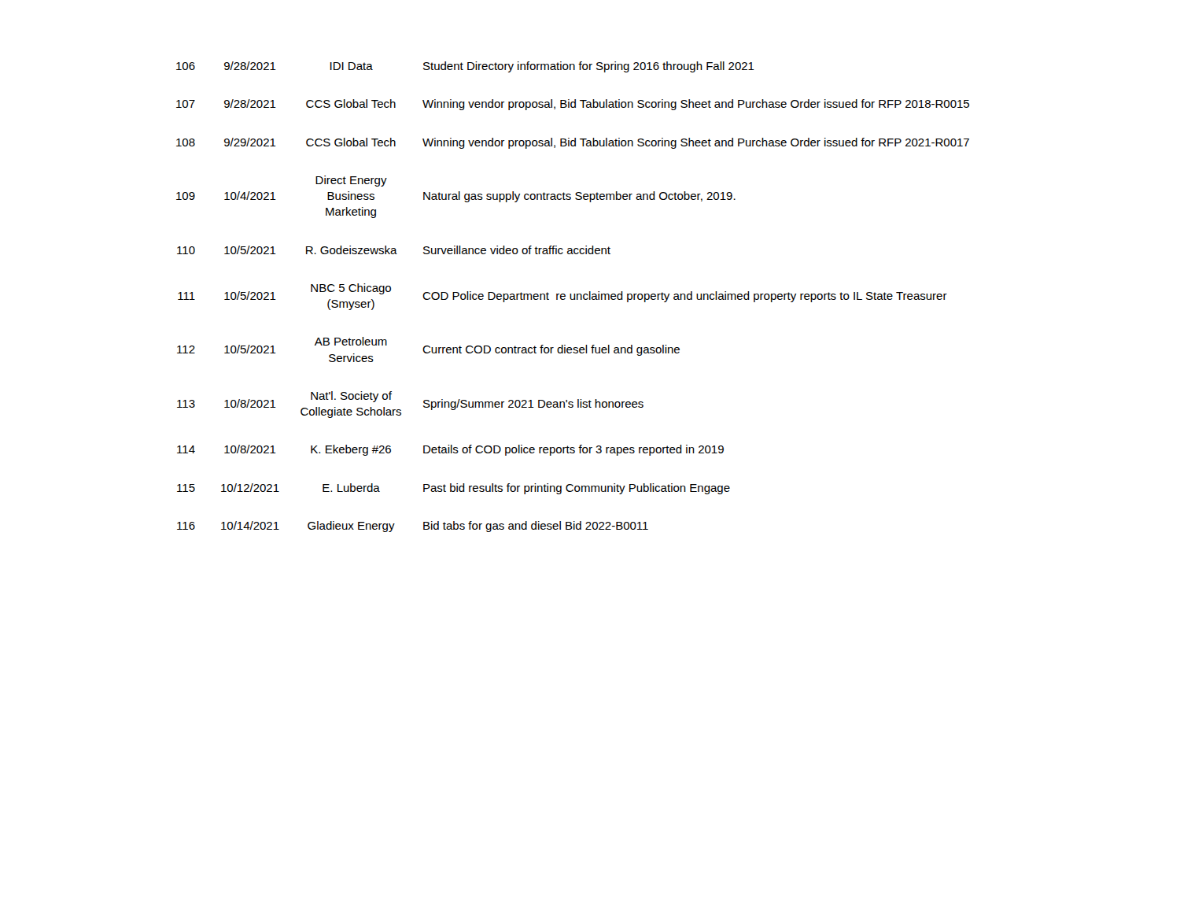| 106 | 9/28/2021 | IDI Data | Student Directory information for Spring 2016 through Fall 2021 |
| 107 | 9/28/2021 | CCS Global Tech | Winning vendor proposal, Bid Tabulation Scoring Sheet and Purchase Order issued for RFP 2018-R0015 |
| 108 | 9/29/2021 | CCS Global Tech | Winning vendor proposal, Bid Tabulation Scoring Sheet and Purchase Order issued for RFP 2021-R0017 |
| 109 | 10/4/2021 | Direct Energy Business Marketing | Natural gas supply contracts September and October, 2019. |
| 110 | 10/5/2021 | R. Godeiszewska | Surveillance video of traffic accident |
| 111 | 10/5/2021 | NBC 5 Chicago (Smyser) | COD Police Department re unclaimed property and unclaimed property reports to IL State Treasurer |
| 112 | 10/5/2021 | AB Petroleum Services | Current COD contract for diesel fuel and gasoline |
| 113 | 10/8/2021 | Nat'l. Society of Collegiate Scholars | Spring/Summer 2021 Dean's list honorees |
| 114 | 10/8/2021 | K. Ekeberg #26 | Details of COD police reports for 3 rapes reported in 2019 |
| 115 | 10/12/2021 | E. Luberda | Past bid results for printing Community Publication Engage |
| 116 | 10/14/2021 | Gladieux Energy | Bid tabs for gas and diesel Bid 2022-B0011 |